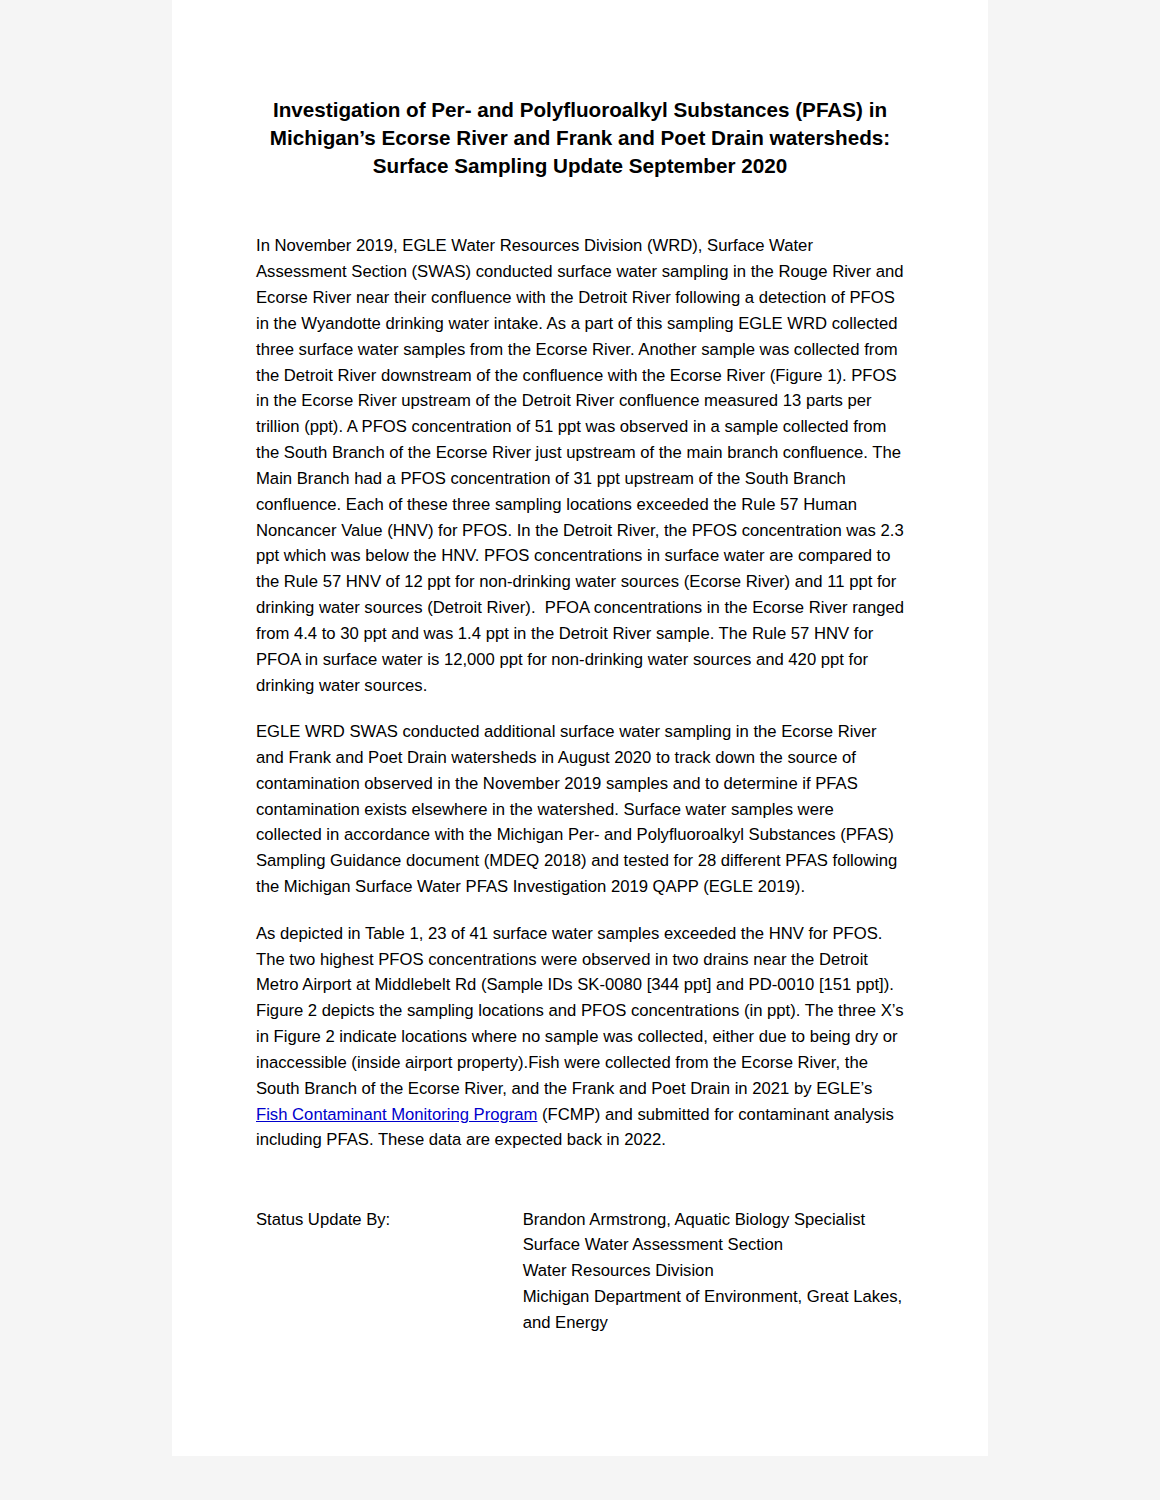Investigation of Per- and Polyfluoroalkyl Substances (PFAS) in Michigan’s Ecorse River and Frank and Poet Drain watersheds: Surface Sampling Update September 2020
In November 2019, EGLE Water Resources Division (WRD), Surface Water Assessment Section (SWAS) conducted surface water sampling in the Rouge River and Ecorse River near their confluence with the Detroit River following a detection of PFOS in the Wyandotte drinking water intake. As a part of this sampling EGLE WRD collected three surface water samples from the Ecorse River. Another sample was collected from the Detroit River downstream of the confluence with the Ecorse River (Figure 1). PFOS in the Ecorse River upstream of the Detroit River confluence measured 13 parts per trillion (ppt). A PFOS concentration of 51 ppt was observed in a sample collected from the South Branch of the Ecorse River just upstream of the main branch confluence. The Main Branch had a PFOS concentration of 31 ppt upstream of the South Branch confluence. Each of these three sampling locations exceeded the Rule 57 Human Noncancer Value (HNV) for PFOS. In the Detroit River, the PFOS concentration was 2.3 ppt which was below the HNV. PFOS concentrations in surface water are compared to the Rule 57 HNV of 12 ppt for non-drinking water sources (Ecorse River) and 11 ppt for drinking water sources (Detroit River). PFOA concentrations in the Ecorse River ranged from 4.4 to 30 ppt and was 1.4 ppt in the Detroit River sample. The Rule 57 HNV for PFOA in surface water is 12,000 ppt for non-drinking water sources and 420 ppt for drinking water sources.
EGLE WRD SWAS conducted additional surface water sampling in the Ecorse River and Frank and Poet Drain watersheds in August 2020 to track down the source of contamination observed in the November 2019 samples and to determine if PFAS contamination exists elsewhere in the watershed. Surface water samples were collected in accordance with the Michigan Per- and Polyfluoroalkyl Substances (PFAS) Sampling Guidance document (MDEQ 2018) and tested for 28 different PFAS following the Michigan Surface Water PFAS Investigation 2019 QAPP (EGLE 2019).
As depicted in Table 1, 23 of 41 surface water samples exceeded the HNV for PFOS. The two highest PFOS concentrations were observed in two drains near the Detroit Metro Airport at Middlebelt Rd (Sample IDs SK-0080 [344 ppt] and PD-0010 [151 ppt]). Figure 2 depicts the sampling locations and PFOS concentrations (in ppt). The three X’s in Figure 2 indicate locations where no sample was collected, either due to being dry or inaccessible (inside airport property).Fish were collected from the Ecorse River, the South Branch of the Ecorse River, and the Frank and Poet Drain in 2021 by EGLE’s Fish Contaminant Monitoring Program (FCMP) and submitted for contaminant analysis including PFAS. These data are expected back in 2022.
Status Update By:
Brandon Armstrong, Aquatic Biology Specialist
Surface Water Assessment Section
Water Resources Division
Michigan Department of Environment, Great Lakes, and Energy